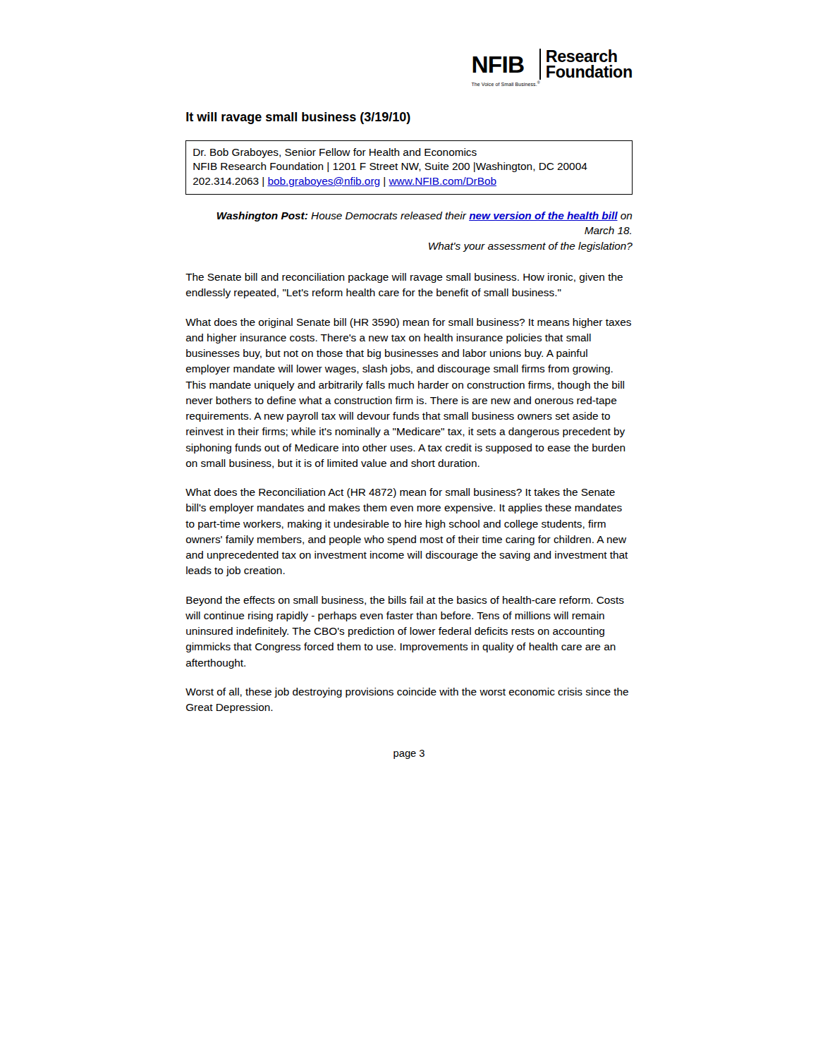| NFIB | Research Foundation |
| The Voice of Small Business. ® | |
It will ravage small business (3/19/10)
Dr. Bob Graboyes, Senior Fellow for Health and Economics
NFIB Research Foundation | 1201 F Street NW, Suite 200 |Washington, DC 20004
202.314.2063 | bob.graboyes@nfib.org | www.NFIB.com/DrBob
Washington Post: House Democrats released their new version of the health bill on March 18.
What's your assessment of the legislation?
The Senate bill and reconciliation package will ravage small business. How ironic, given the endlessly repeated, "Let's reform health care for the benefit of small business."
What does the original Senate bill (HR 3590) mean for small business? It means higher taxes and higher insurance costs. There's a new tax on health insurance policies that small businesses buy, but not on those that big businesses and labor unions buy. A painful employer mandate will lower wages, slash jobs, and discourage small firms from growing. This mandate uniquely and arbitrarily falls much harder on construction firms, though the bill never bothers to define what a construction firm is. There is are new and onerous red-tape requirements. A new payroll tax will devour funds that small business owners set aside to reinvest in their firms; while it's nominally a "Medicare" tax, it sets a dangerous precedent by siphoning funds out of Medicare into other uses. A tax credit is supposed to ease the burden on small business, but it is of limited value and short duration.
What does the Reconciliation Act (HR 4872) mean for small business? It takes the Senate bill's employer mandates and makes them even more expensive. It applies these mandates to part-time workers, making it undesirable to hire high school and college students, firm owners' family members, and people who spend most of their time caring for children. A new and unprecedented tax on investment income will discourage the saving and investment that leads to job creation.
Beyond the effects on small business, the bills fail at the basics of health-care reform. Costs will continue rising rapidly - perhaps even faster than before. Tens of millions will remain uninsured indefinitely. The CBO's prediction of lower federal deficits rests on accounting gimmicks that Congress forced them to use. Improvements in quality of health care are an afterthought.
Worst of all, these job destroying provisions coincide with the worst economic crisis since the Great Depression.
page 3